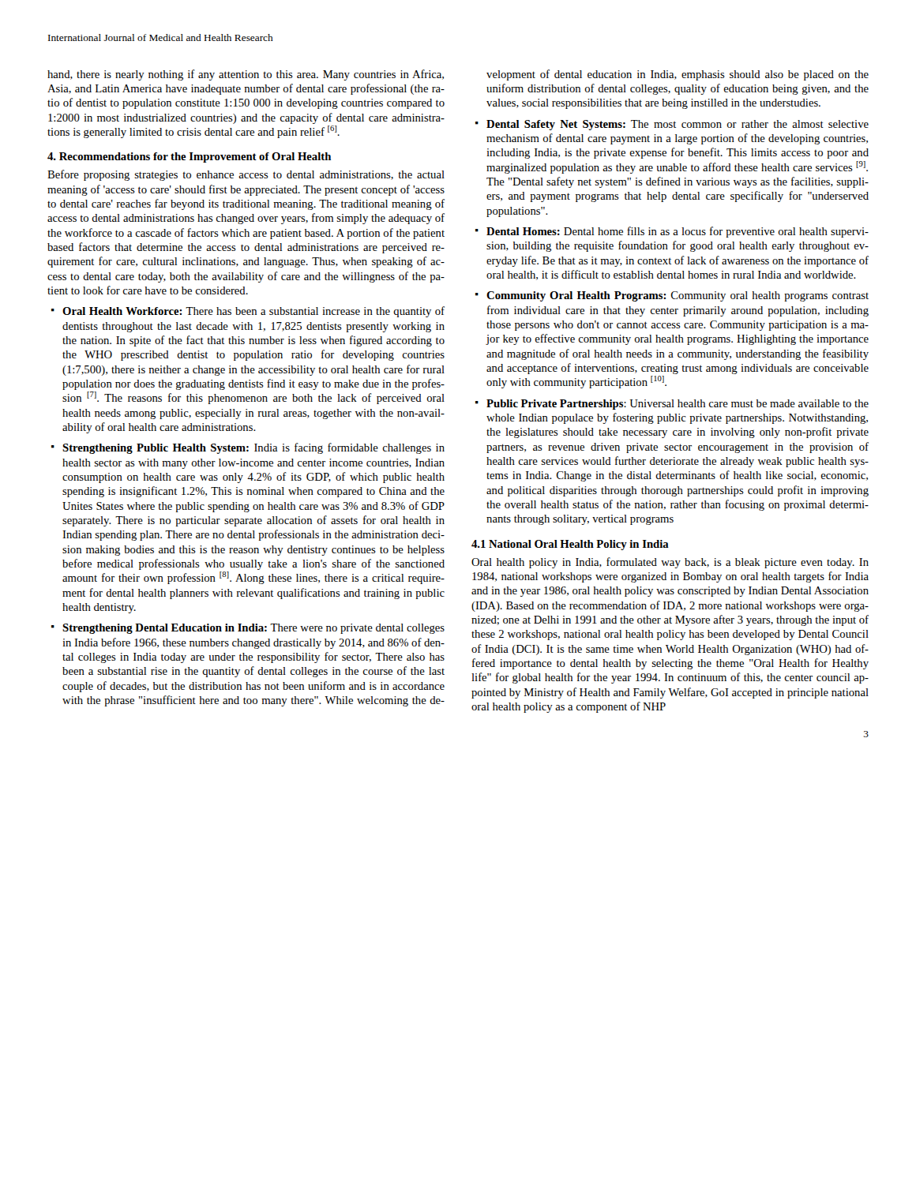International Journal of Medical and Health Research
hand, there is nearly nothing if any attention to this area. Many countries in Africa, Asia, and Latin America have inadequate number of dental care professional (the ratio of dentist to population constitute 1:150 000 in developing countries compared to 1:2000 in most industrialized countries) and the capacity of dental care administrations is generally limited to crisis dental care and pain relief [6].
4. Recommendations for the Improvement of Oral Health
Before proposing strategies to enhance access to dental administrations, the actual meaning of 'access to care' should first be appreciated. The present concept of 'access to dental care' reaches far beyond its traditional meaning. The traditional meaning of access to dental administrations has changed over years, from simply the adequacy of the workforce to a cascade of factors which are patient based. A portion of the patient based factors that determine the access to dental administrations are perceived requirement for care, cultural inclinations, and language. Thus, when speaking of access to dental care today, both the availability of care and the willingness of the patient to look for care have to be considered.
Oral Health Workforce: There has been a substantial increase in the quantity of dentists throughout the last decade with 1, 17,825 dentists presently working in the nation. In spite of the fact that this number is less when figured according to the WHO prescribed dentist to population ratio for developing countries (1:7,500), there is neither a change in the accessibility to oral health care for rural population nor does the graduating dentists find it easy to make due in the profession [7]. The reasons for this phenomenon are both the lack of perceived oral health needs among public, especially in rural areas, together with the non-availability of oral health care administrations.
Strengthening Public Health System: India is facing formidable challenges in health sector as with many other low-income and center income countries, Indian consumption on health care was only 4.2% of its GDP, of which public health spending is insignificant 1.2%, This is nominal when compared to China and the Unites States where the public spending on health care was 3% and 8.3% of GDP separately. There is no particular separate allocation of assets for oral health in Indian spending plan. There are no dental professionals in the administration decision making bodies and this is the reason why dentistry continues to be helpless before medical professionals who usually take a lion's share of the sanctioned amount for their own profession [8]. Along these lines, there is a critical requirement for dental health planners with relevant qualifications and training in public health dentistry.
Strengthening Dental Education in India: There were no private dental colleges in India before 1966, these numbers changed drastically by 2014, and 86% of dental colleges in India today are under the responsibility for sector, There also has been a substantial rise in the quantity of dental colleges in the course of the last couple of decades, but the distribution has not been uniform and is in accordance with the phrase "insufficient here and too many there". While welcoming the development of dental education in India, emphasis should also be placed on the uniform distribution of dental colleges, quality of education being given, and the values, social responsibilities that are being instilled in the understudies.
Dental Safety Net Systems: The most common or rather the almost selective mechanism of dental care payment in a large portion of the developing countries, including India, is the private expense for benefit. This limits access to poor and marginalized population as they are unable to afford these health care services [9]. The "Dental safety net system" is defined in various ways as the facilities, suppliers, and payment programs that help dental care specifically for "underserved populations".
Dental Homes: Dental home fills in as a locus for preventive oral health supervision, building the requisite foundation for good oral health early throughout everyday life. Be that as it may, in context of lack of awareness on the importance of oral health, it is difficult to establish dental homes in rural India and worldwide.
Community Oral Health Programs: Community oral health programs contrast from individual care in that they center primarily around population, including those persons who don't or cannot access care. Community participation is a major key to effective community oral health programs. Highlighting the importance and magnitude of oral health needs in a community, understanding the feasibility and acceptance of interventions, creating trust among individuals are conceivable only with community participation [10].
Public Private Partnerships: Universal health care must be made available to the whole Indian populace by fostering public private partnerships. Notwithstanding, the legislatures should take necessary care in involving only non-profit private partners, as revenue driven private sector encouragement in the provision of health care services would further deteriorate the already weak public health systems in India. Change in the distal determinants of health like social, economic, and political disparities through thorough partnerships could profit in improving the overall health status of the nation, rather than focusing on proximal determinants through solitary, vertical programs
4.1 National Oral Health Policy in India
Oral health policy in India, formulated way back, is a bleak picture even today. In 1984, national workshops were organized in Bombay on oral health targets for India and in the year 1986, oral health policy was conscripted by Indian Dental Association (IDA). Based on the recommendation of IDA, 2 more national workshops were organized; one at Delhi in 1991 and the other at Mysore after 3 years, through the input of these 2 workshops, national oral health policy has been developed by Dental Council of India (DCI). It is the same time when World Health Organization (WHO) had offered importance to dental health by selecting the theme "Oral Health for Healthy life" for global health for the year 1994. In continuum of this, the center council appointed by Ministry of Health and Family Welfare, GoI accepted in principle national oral health policy as a component of NHP
3